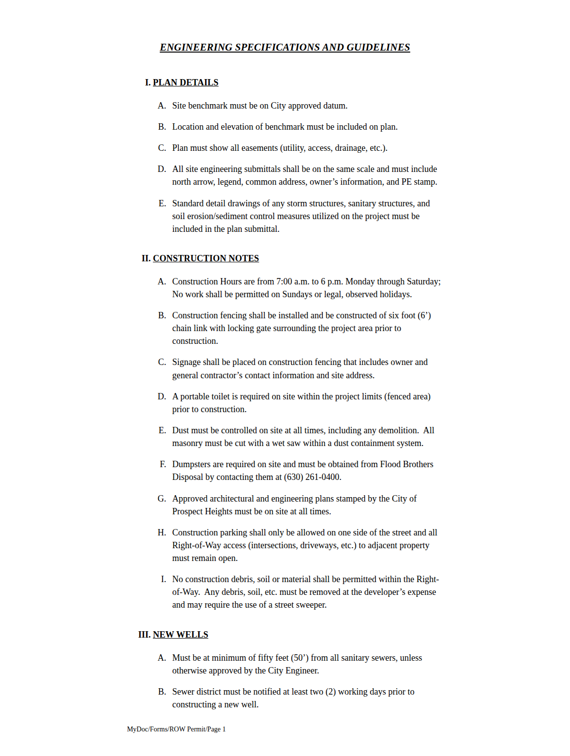ENGINEERING SPECIFICATIONS AND GUIDELINES
PLAN DETAILS
Site benchmark must be on City approved datum.
Location and elevation of benchmark must be included on plan.
Plan must show all easements (utility, access, drainage, etc.).
All site engineering submittals shall be on the same scale and must include north arrow, legend, common address, owner’s information, and PE stamp.
Standard detail drawings of any storm structures, sanitary structures, and soil erosion/sediment control measures utilized on the project must be included in the plan submittal.
CONSTRUCTION NOTES
Construction Hours are from 7:00 a.m. to 6 p.m. Monday through Saturday; No work shall be permitted on Sundays or legal, observed holidays.
Construction fencing shall be installed and be constructed of six foot (6’) chain link with locking gate surrounding the project area prior to construction.
Signage shall be placed on construction fencing that includes owner and general contractor’s contact information and site address.
A portable toilet is required on site within the project limits (fenced area) prior to construction.
Dust must be controlled on site at all times, including any demolition. All masonry must be cut with a wet saw within a dust containment system.
Dumpsters are required on site and must be obtained from Flood Brothers Disposal by contacting them at (630) 261-0400.
Approved architectural and engineering plans stamped by the City of Prospect Heights must be on site at all times.
Construction parking shall only be allowed on one side of the street and all Right-of-Way access (intersections, driveways, etc.) to adjacent property must remain open.
No construction debris, soil or material shall be permitted within the Right-of-Way. Any debris, soil, etc. must be removed at the developer’s expense and may require the use of a street sweeper.
NEW WELLS
Must be at minimum of fifty feet (50’) from all sanitary sewers, unless otherwise approved by the City Engineer.
Sewer district must be notified at least two (2) working days prior to constructing a new well.
MyDoc/Forms/ROW Permit/Page 1